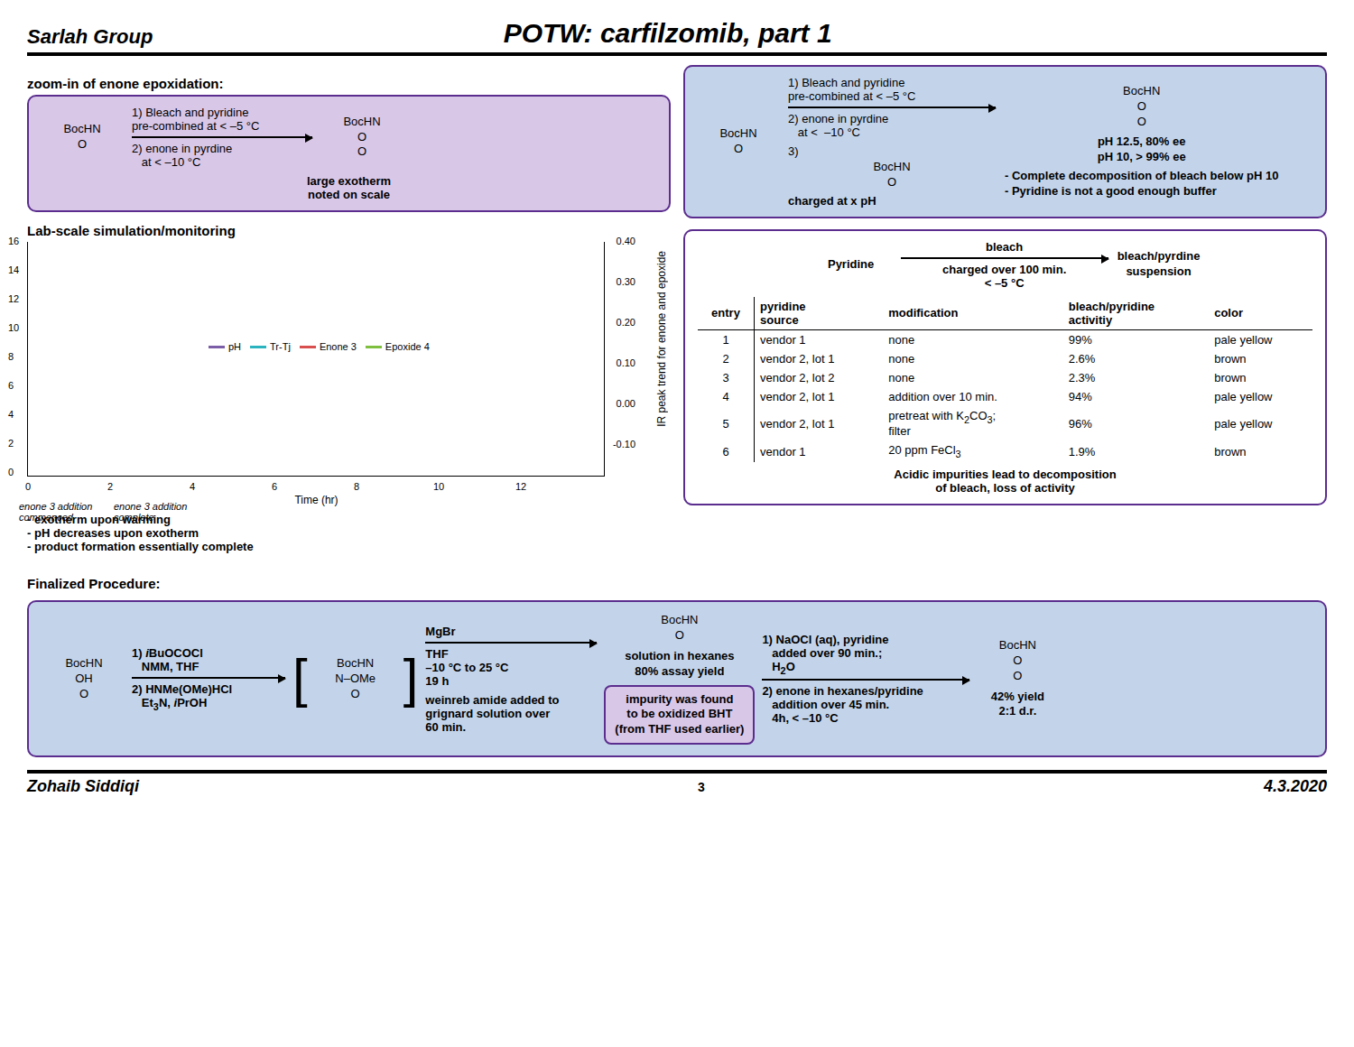Sarlah Group
POTW: carfilzomib, part 1
zoom-in of enone epoxidation:
BocHN
O
1) Bleach and pyridine
pre-combined at < –5 °C
2) enone in pyrdine
at < –10 °C
BocHN
O
O
large exotherm
noted on scale
Lab-scale simulation/monitoring
Temperature (C) or pH
IR peak trend for enone and epoxide
Time (hr)
16
14
12
10
8
6
4
2
0
0.40
0.30
0.20
0.10
0.00
-0.10
0
2
4
6
8
10
12
pH Tr-Tj Enone 3 Epoxide 4
enone 3 addition
commenced
enone 3 addition
complete
exotherm upon warming
pH decreases upon exotherm
product formation essentially complete
BocHN
O
1) Bleach and pyridine
pre-combined at < –5 °C
2) enone in pyrdine
at < –10 °C
3)
BocHN
O
charged at x pH
BocHN
O
O
pH 12.5, 80% ee
pH 10, > 99% ee
Complete decomposition of bleach below pH 10
Pyridine is not a good enough buffer
Pyridine
bleach
charged over 100 min.
< –5 °C
bleach/pyrdine
suspension
| entry | pyridine source | modification | bleach/pyridine activitiy | color |
| --- | --- | --- | --- | --- |
| 1 | vendor 1 | none | 99% | pale yellow |
| 2 | vendor 2, lot 1 | none | 2.6% | brown |
| 3 | vendor 2, lot 2 | none | 2.3% | brown |
| 4 | vendor 2, lot 1 | addition over 10 min. | 94% | pale yellow |
| 5 | vendor 2, lot 1 | pretreat with K 2 CO 3 ; filter | 96% | pale yellow |
| 6 | vendor 1 | 20 ppm FeCl 3 | 1.9% | brown |
Acidic impurities lead to decomposition
of bleach, loss of activity
Finalized Procedure:
BocHN
OH
O
1) i BuOCOCl
NMM, THF
2) HNMe(OMe)HCl
Et3N, i PrOH
[
BocHN
N–OMe
O
]
MgBr
THF
–10 °C to 25 °C
19 h
weinreb amide added to
grignard solution over
60 min.
BocHN
O
solution in hexanes
80% assay yield
impurity was found
to be oxidized BHT
(from THF used earlier)
1) NaOCl (aq), pyridine
added over 90 min.;
H2O
2) enone in hexanes/pyridine
addition over 45 min.
4h, < –10 °C
BocHN
O
O
42% yield
2:1 d.r.
Zohaib Siddiqi
3
4.3.2020